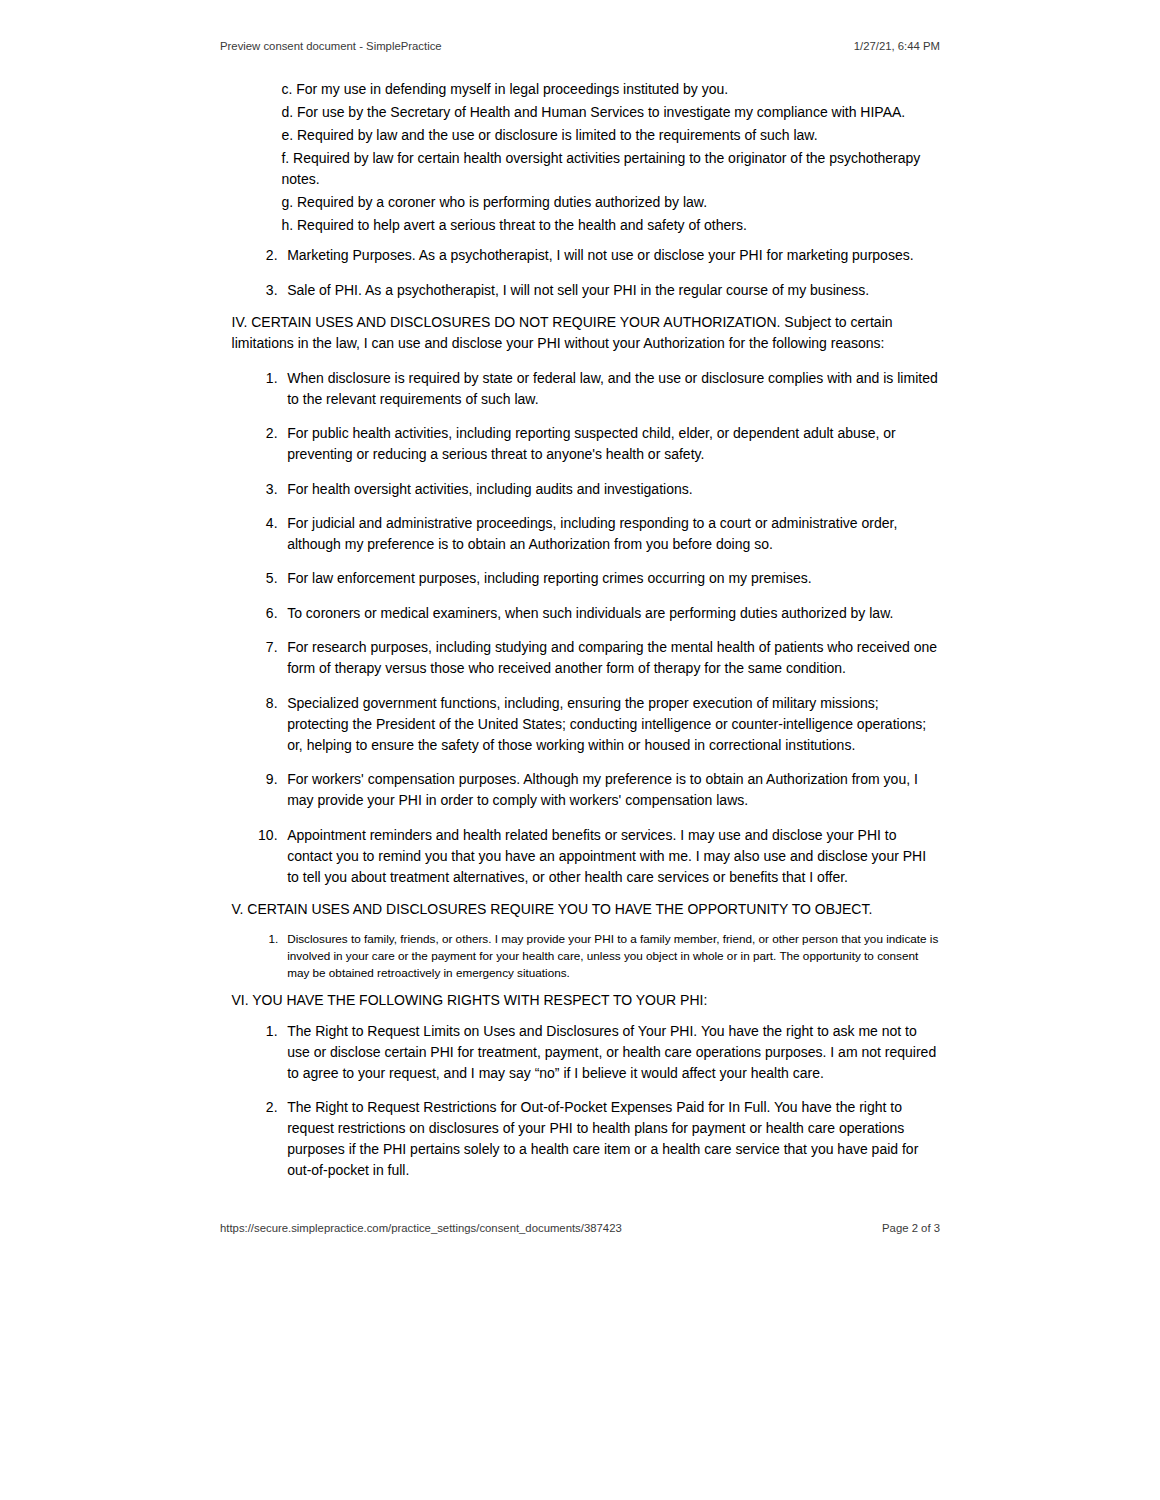Preview consent document - SimplePractice 1/27/21, 6:44 PM
c. For my use in defending myself in legal proceedings instituted by you.
d. For use by the Secretary of Health and Human Services to investigate my compliance with HIPAA.
e. Required by law and the use or disclosure is limited to the requirements of such law.
f. Required by law for certain health oversight activities pertaining to the originator of the psychotherapy notes.
g. Required by a coroner who is performing duties authorized by law.
h. Required to help avert a serious threat to the health and safety of others.
Marketing Purposes. As a psychotherapist, I will not use or disclose your PHI for marketing purposes.
Sale of PHI. As a psychotherapist, I will not sell your PHI in the regular course of my business.
IV. CERTAIN USES AND DISCLOSURES DO NOT REQUIRE YOUR AUTHORIZATION. Subject to certain limitations in the law, I can use and disclose your PHI without your Authorization for the following reasons:
When disclosure is required by state or federal law, and the use or disclosure complies with and is limited to the relevant requirements of such law.
For public health activities, including reporting suspected child, elder, or dependent adult abuse, or preventing or reducing a serious threat to anyone's health or safety.
For health oversight activities, including audits and investigations.
For judicial and administrative proceedings, including responding to a court or administrative order, although my preference is to obtain an Authorization from you before doing so.
For law enforcement purposes, including reporting crimes occurring on my premises.
To coroners or medical examiners, when such individuals are performing duties authorized by law.
For research purposes, including studying and comparing the mental health of patients who received one form of therapy versus those who received another form of therapy for the same condition.
Specialized government functions, including, ensuring the proper execution of military missions; protecting the President of the United States; conducting intelligence or counter-intelligence operations; or, helping to ensure the safety of those working within or housed in correctional institutions.
For workers' compensation purposes. Although my preference is to obtain an Authorization from you, I may provide your PHI in order to comply with workers' compensation laws.
Appointment reminders and health related benefits or services. I may use and disclose your PHI to contact you to remind you that you have an appointment with me. I may also use and disclose your PHI to tell you about treatment alternatives, or other health care services or benefits that I offer.
V. CERTAIN USES AND DISCLOSURES REQUIRE YOU TO HAVE THE OPPORTUNITY TO OBJECT.
Disclosures to family, friends, or others. I may provide your PHI to a family member, friend, or other person that you indicate is involved in your care or the payment for your health care, unless you object in whole or in part. The opportunity to consent may be obtained retroactively in emergency situations.
VI. YOU HAVE THE FOLLOWING RIGHTS WITH RESPECT TO YOUR PHI:
The Right to Request Limits on Uses and Disclosures of Your PHI. You have the right to ask me not to use or disclose certain PHI for treatment, payment, or health care operations purposes. I am not required to agree to your request, and I may say “no” if I believe it would affect your health care.
The Right to Request Restrictions for Out-of-Pocket Expenses Paid for In Full. You have the right to request restrictions on disclosures of your PHI to health plans for payment or health care operations purposes if the PHI pertains solely to a health care item or a health care service that you have paid for out-of-pocket in full.
https://secure.simplepractice.com/practice_settings/consent_documents/387423 Page 2 of 3